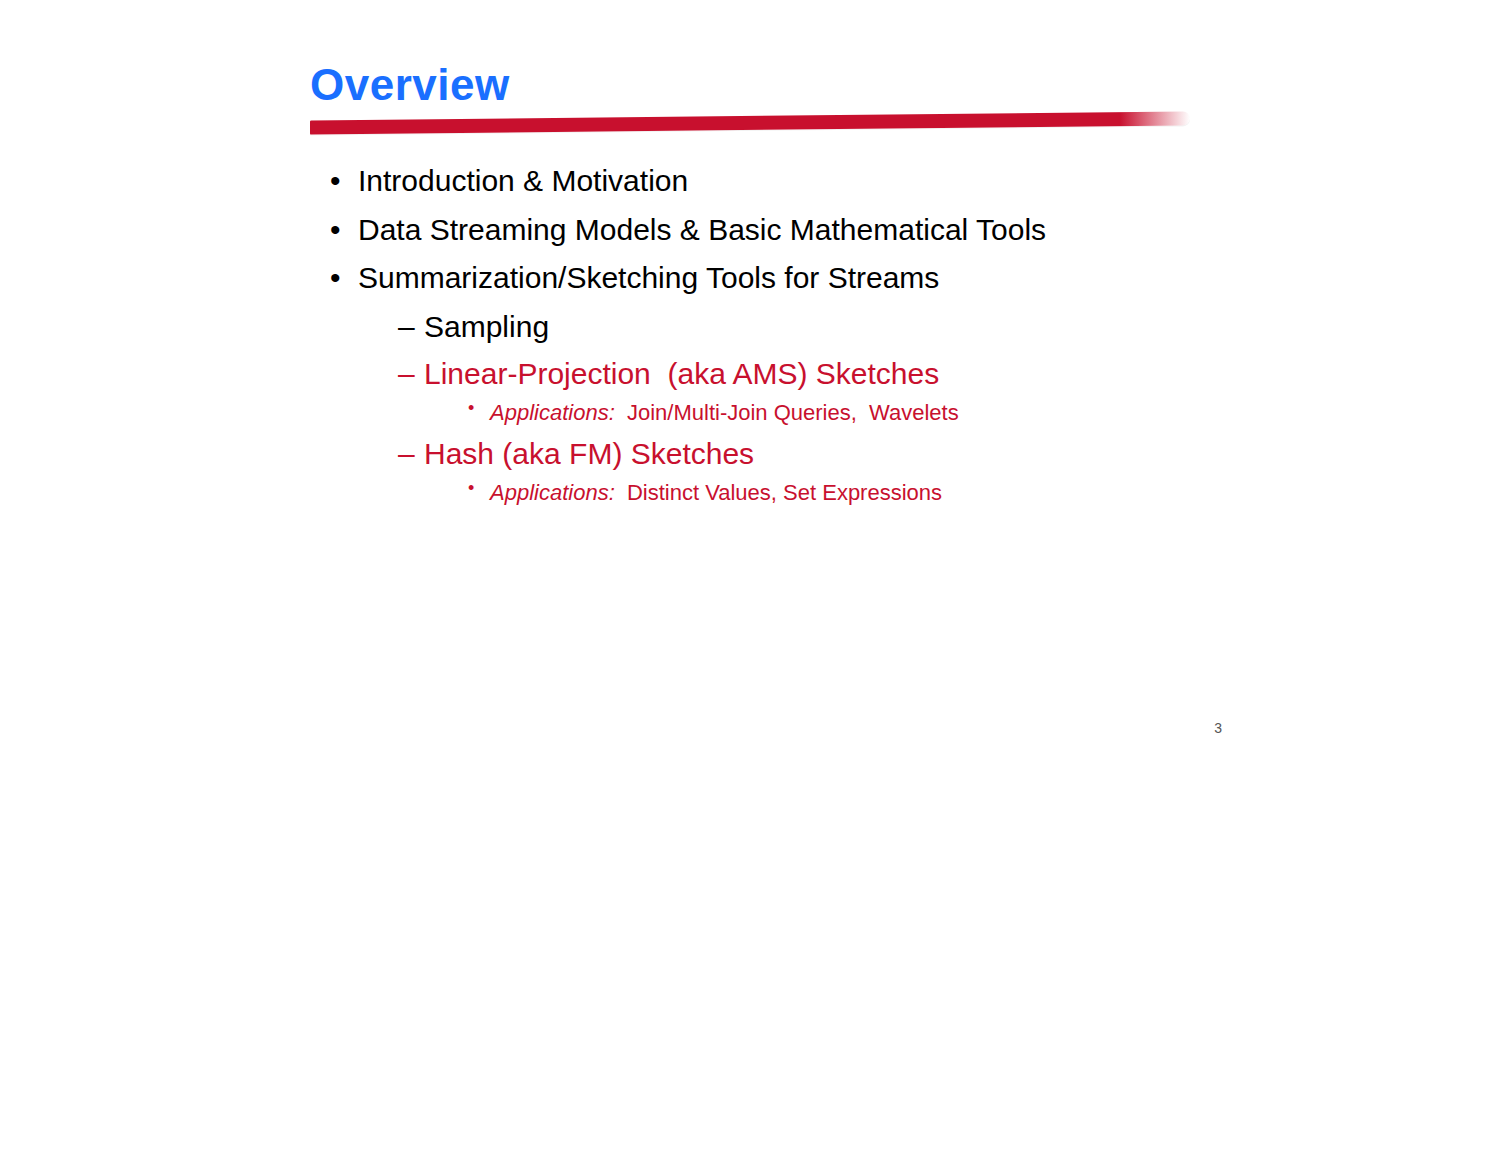Overview
Introduction & Motivation
Data Streaming Models & Basic Mathematical Tools
Summarization/Sketching Tools for Streams
Sampling
Linear-Projection (aka AMS) Sketches
Applications: Join/Multi-Join Queries, Wavelets
Hash (aka FM) Sketches
Applications: Distinct Values, Set Expressions
3